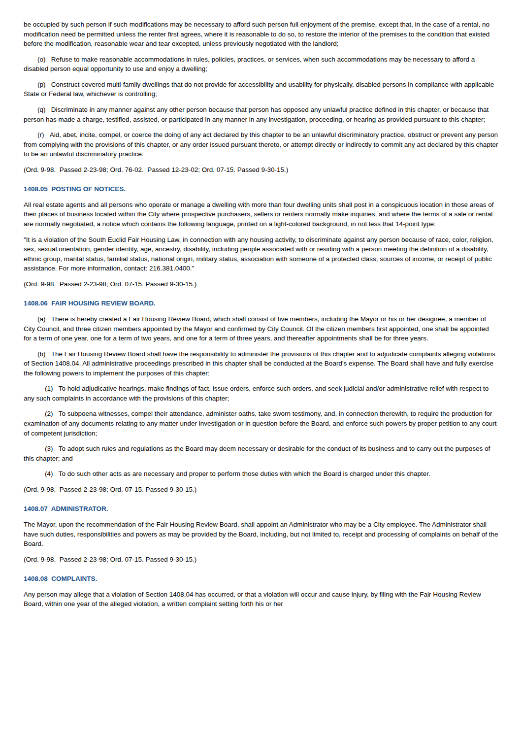be occupied by such person if such modifications may be necessary to afford such person full enjoyment of the premise, except that, in the case of a rental, no modification need be permitted unless the renter first agrees, where it is reasonable to do so, to restore the interior of the premises to the condition that existed before the modification, reasonable wear and tear excepted, unless previously negotiated with the landlord;
(o) Refuse to make reasonable accommodations in rules, policies, practices, or services, when such accommodations may be necessary to afford a disabled person equal opportunity to use and enjoy a dwelling;
(p) Construct covered multi-family dwellings that do not provide for accessibility and usability for physically, disabled persons in compliance with applicable State or Federal law, whichever is controlling;
(q) Discriminate in any manner against any other person because that person has opposed any unlawful practice defined in this chapter, or because that person has made a charge, testified, assisted, or participated in any manner in any investigation, proceeding, or hearing as provided pursuant to this chapter;
(r) Aid, abet, incite, compel, or coerce the doing of any act declared by this chapter to be an unlawful discriminatory practice, obstruct or prevent any person from complying with the provisions of this chapter, or any order issued pursuant thereto, or attempt directly or indirectly to commit any act declared by this chapter to be an unlawful discriminatory practice.
(Ord. 9-98. Passed 2-23-98; Ord. 76-02. Passed 12-23-02; Ord. 07-15. Passed 9-30-15.)
1408.05 POSTING OF NOTICES.
All real estate agents and all persons who operate or manage a dwelling with more than four dwelling units shall post in a conspicuous location in those areas of their places of business located within the City where prospective purchasers, sellers or renters normally make inquiries, and where the terms of a sale or rental are normally negotiated, a notice which contains the following language, printed on a light-colored background, in not less that 14-point type:
"It is a violation of the South Euclid Fair Housing Law, in connection with any housing activity, to discriminate against any person because of race, color, religion, sex, sexual orientation, gender identity, age, ancestry, disability, including people associated with or residing with a person meeting the definition of a disability, ethnic group, marital status, familial status, national origin, military status, association with someone of a protected class, sources of income, or receipt of public assistance. For more information, contact: 216.381.0400.”
(Ord. 9-98. Passed 2-23-98; Ord. 07-15. Passed 9-30-15.)
1408.06 FAIR HOUSING REVIEW BOARD.
(a) There is hereby created a Fair Housing Review Board, which shall consist of five members, including the Mayor or his or her designee, a member of City Council, and three citizen members appointed by the Mayor and confirmed by City Council. Of the citizen members first appointed, one shall be appointed for a term of one year, one for a term of two years, and one for a term of three years, and thereafter appointments shall be for three years.
(b) The Fair Housing Review Board shall have the responsibility to administer the provisions of this chapter and to adjudicate complaints alleging violations of Section 1408.04. All administrative proceedings prescribed in this chapter shall be conducted at the Board's expense. The Board shall have and fully exercise the following powers to implement the purposes of this chapter:
(1) To hold adjudicative hearings, make findings of fact, issue orders, enforce such orders, and seek judicial and/or administrative relief with respect to any such complaints in accordance with the provisions of this chapter;
(2) To subpoena witnesses, compel their attendance, administer oaths, take sworn testimony, and, in connection therewith, to require the production for examination of any documents relating to any matter under investigation or in question before the Board, and enforce such powers by proper petition to any court of competent jurisdiction;
(3) To adopt such rules and regulations as the Board may deem necessary or desirable for the conduct of its business and to carry out the purposes of this chapter; and
(4) To do such other acts as are necessary and proper to perform those duties with which the Board is charged under this chapter.
(Ord. 9-98. Passed 2-23-98; Ord. 07-15. Passed 9-30-15.)
1408.07 ADMINISTRATOR.
The Mayor, upon the recommendation of the Fair Housing Review Board, shall appoint an Administrator who may be a City employee. The Administrator shall have such duties, responsibilities and powers as may be provided by the Board, including, but not limited to, receipt and processing of complaints on behalf of the Board.
(Ord. 9-98. Passed 2-23-98; Ord. 07-15. Passed 9-30-15.)
1408.08 COMPLAINTS.
Any person may allege that a violation of Section 1408.04 has occurred, or that a violation will occur and cause injury, by filing with the Fair Housing Review Board, within one year of the alleged violation, a written complaint setting forth his or her